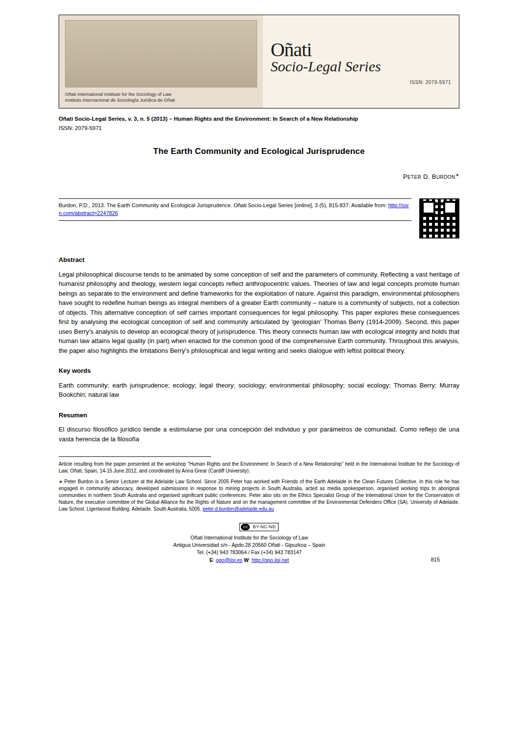Oñati International Institute for the Sociology of Law
Instituto Internacional de Sociología Jurídica de Oñati
Oñati
Socio-Legal Series
ISSN: 2079-5971
Oñati Socio-Legal Series, v. 3, n. 5 (2013) – Human Rights and the Environment: In Search of a New Relationship
ISSN: 2079-5971
The Earth Community and Ecological Jurisprudence
PETER D. BURDON∗
Burdon, P.D., 2013. The Earth Community and Ecological Jurisprudence. Oñati Socio-Legal Series [online], 3 (5), 815-837. Available from: http://ssrn.com/abstract=2247826
Abstract
Legal philosophical discourse tends to be animated by some conception of self and the parameters of community. Reflecting a vast heritage of humanist philosophy and theology, western legal concepts reflect anthropocentric values. Theories of law and legal concepts promote human beings as separate to the environment and define frameworks for the exploitation of nature. Against this paradigm, environmental philosophers have sought to redefine human beings as integral members of a greater Earth community – nature is a community of subjects, not a collection of objects. This alternative conception of self carries important consequences for legal philosophy. This paper explores these consequences first by analysing the ecological conception of self and community articulated by 'geologian' Thomas Berry (1914-2009). Second, this paper uses Berry's analysis to develop an ecological theory of jurisprudence. This theory connects human law with ecological integrity and holds that human law attains legal quality (in part) when enacted for the common good of the comprehensive Earth community. Throughout this analysis, the paper also highlights the limitations Berry's philosophical and legal writing and seeks dialogue with leftist political theory.
Key words
Earth community; earth jurisprudence; ecology; legal theory; sociology; environmental philosophy; social ecology; Thomas Berry; Murray Bookchin; natural law
Resumen
El discurso filosófico jurídico tiende a estimularse por una concepción del individuo y por parámetros de comunidad. Como reflejo de una vasta herencia de la filosofía
Article resulting from the paper presented at the workshop "Human Rights and the Environment: In Search of a New Relationship" held in the International Institute for the Sociology of Law, Oñati, Spain, 14-15 June 2012, and coordinated by Anna Grear (Cardiff University).
∗ Peter Burdon is a Senior Lecturer at the Adelaide Law School. Since 2005 Peter has worked with Friends of the Earth Adelaide in the Clean Futures Collective. In this role he has engaged in community advocacy, developed submissions in response to mining projects in South Australia, acted as media spokesperson, organised working trips to aboriginal communities in northern South Australia and organised significant public conferences. Peter also sits on the Ethics Specialist Group of the International Union for the Conservation of Nature, the executive committee of the Global Alliance for the Rights of Nature and on the management committee of the Environmental Defenders Office (SA). University of Adelaide. Law School. Ligertwood Building. Adelaide. South Australia, 5005. peter.d.burdon@adelaide.edu.au
cc BY-NC-ND
Oñati International Institute for the Sociology of Law
Antigua Universidad s/n - Apdo.28 20560 Oñati - Gipuzkoa – Spain
Tel. (+34) 943 783064 / Fax (+34) 943 783147
E: opo@iisj.es W: http://opo.iisj.net 815